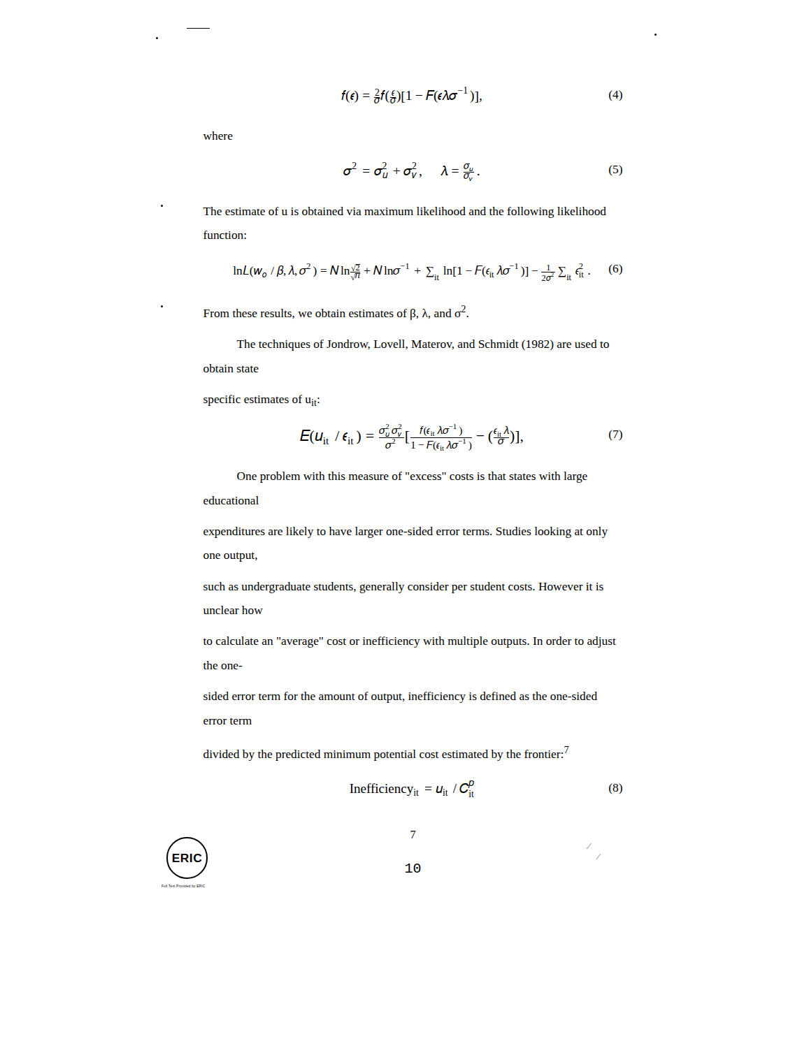f(ϵ) = 2σ f(ϵσ) [1−F(ϵλσ−1)] ,
(4)
where
σ2 = σu2 + σv2 , λ = σu σv .
(5)
The estimate of u is obtained via maximum likelihood and the following likelihood function:
lnL(wo/β,λ,σ2) = Nln 2π + Nlnσ−1 + ∑it ln[1−F(ϵitλσ−1)] − 12σ2 ∑it ϵit2 .
(6)
From these results, we obtain estimates of β, λ, and σ2.
The techniques of Jondrow, Lovell, Materov, and Schmidt (1982) are used to obtain state
specific estimates of uit:
E(uit/ϵit) = σu2σv2 σ2 [ f(ϵitλσ−1) 1−F(ϵitλσ−1) − ( ϵitλ σ ) ] ,
(7)
One problem with this measure of "excess" costs is that states with large educational
expenditures are likely to have larger one-sided error terms. Studies looking at only one output,
such as undergraduate students, generally consider per student costs. However it is unclear how
to calculate an "average" cost or inefficiency with multiple outputs. In order to adjust the one-
sided error term for the amount of output, inefficiency is defined as the one-sided error term
divided by the predicted minimum potential cost estimated by the frontier:7
Inefficiency it = uit / Citp
(8)
7
ERIC
Full Text Provided by ERIC
10
⁄
⁄